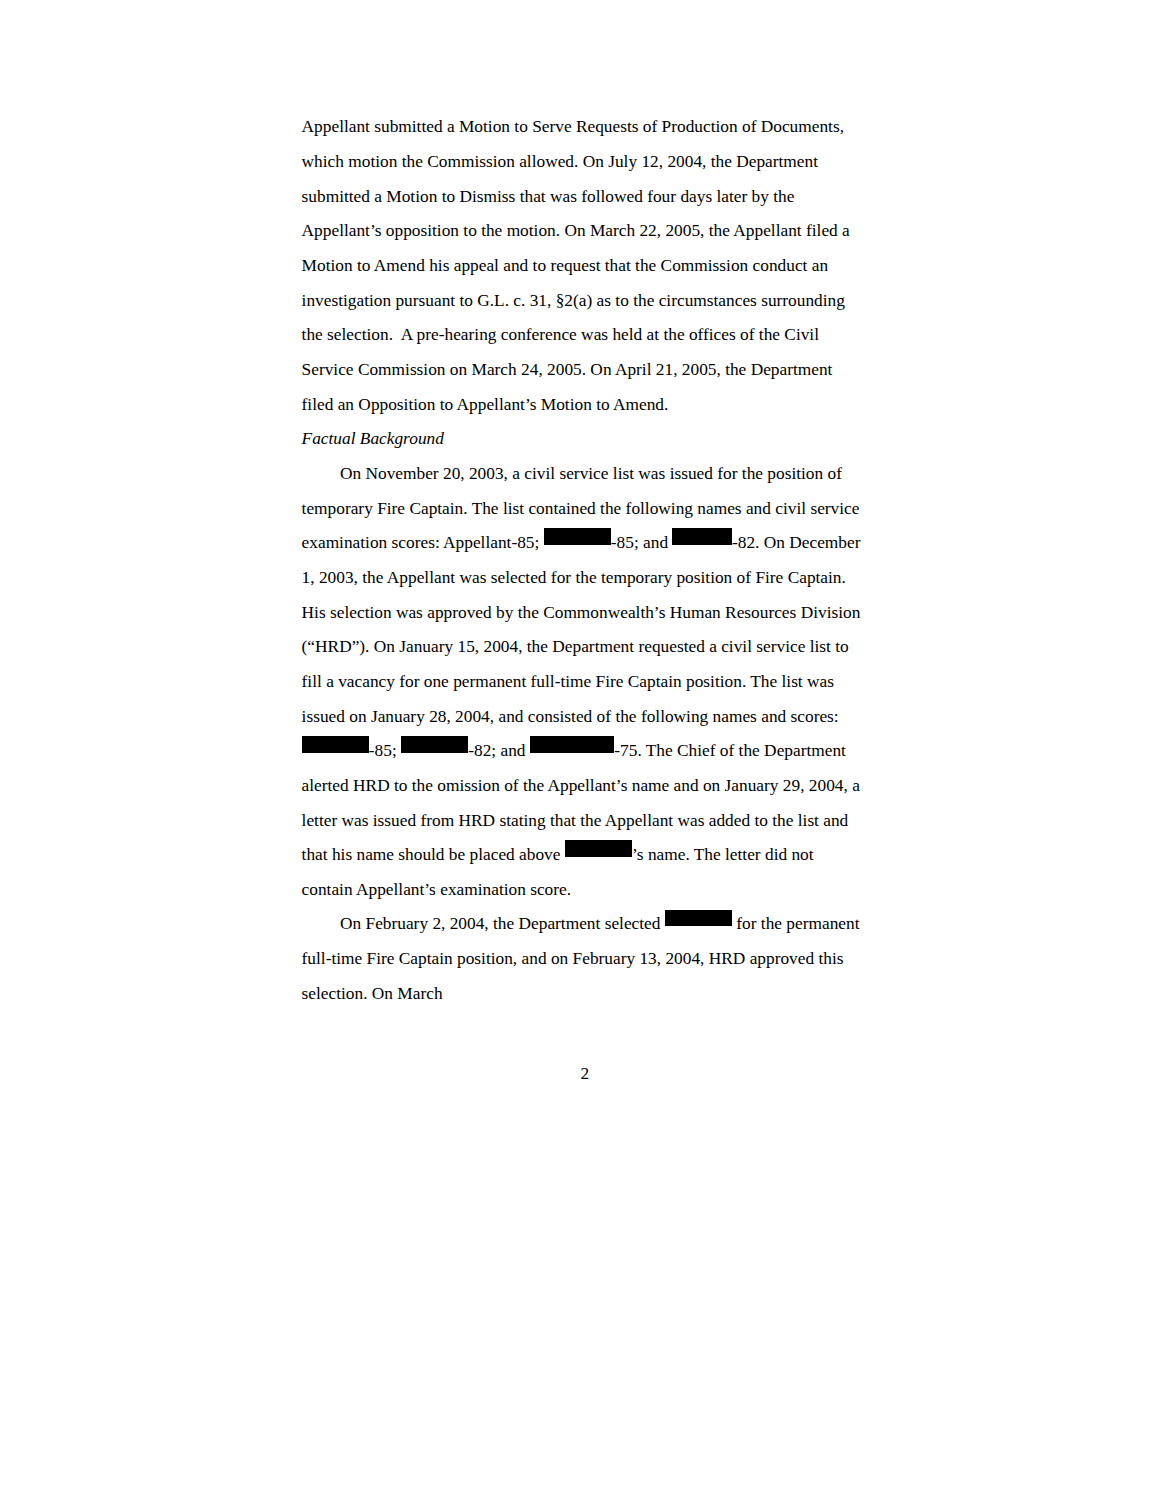Appellant submitted a Motion to Serve Requests of Production of Documents, which motion the Commission allowed. On July 12, 2004, the Department submitted a Motion to Dismiss that was followed four days later by the Appellant’s opposition to the motion. On March 22, 2005, the Appellant filed a Motion to Amend his appeal and to request that the Commission conduct an investigation pursuant to G.L. c. 31, §2(a) as to the circumstances surrounding the selection. A pre-hearing conference was held at the offices of the Civil Service Commission on March 24, 2005. On April 21, 2005, the Department filed an Opposition to Appellant’s Motion to Amend.
Factual Background
On November 20, 2003, a civil service list was issued for the position of temporary Fire Captain. The list contained the following names and civil service examination scores: Appellant-85; -85; and -82. On December 1, 2003, the Appellant was selected for the temporary position of Fire Captain. His selection was approved by the Commonwealth’s Human Resources Division (“HRD”). On January 15, 2004, the Department requested a civil service list to fill a vacancy for one permanent full-time Fire Captain position. The list was issued on January 28, 2004, and consisted of the following names and scores: -85; -82; and -75. The Chief of the Department alerted HRD to the omission of the Appellant’s name and on January 29, 2004, a letter was issued from HRD stating that the Appellant was added to the list and that his name should be placed above ’s name. The letter did not contain Appellant’s examination score.
On February 2, 2004, the Department selected for the permanent full-time Fire Captain position, and on February 13, 2004, HRD approved this selection. On March
2